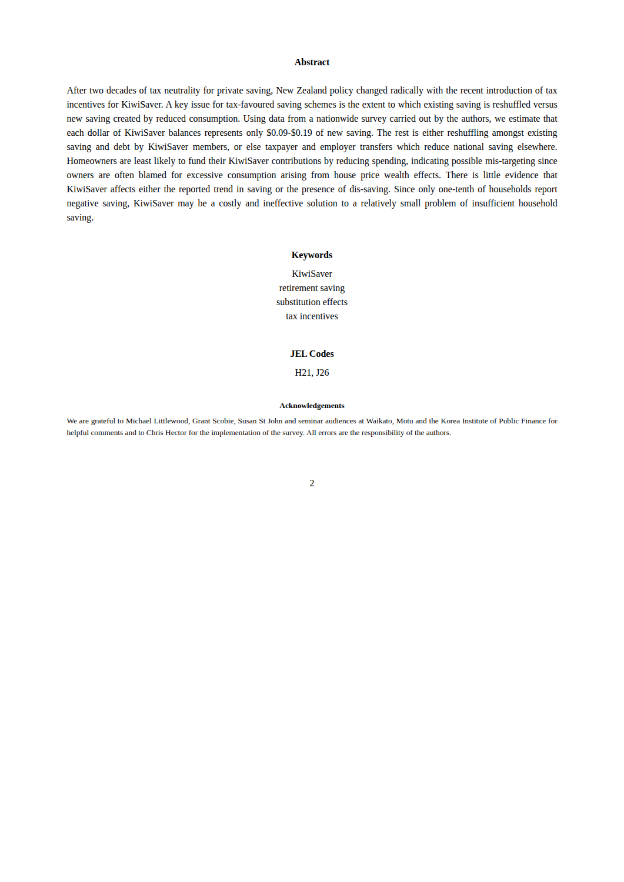Abstract
After two decades of tax neutrality for private saving, New Zealand policy changed radically with the recent introduction of tax incentives for KiwiSaver. A key issue for tax-favoured saving schemes is the extent to which existing saving is reshuffled versus new saving created by reduced consumption. Using data from a nationwide survey carried out by the authors, we estimate that each dollar of KiwiSaver balances represents only $0.09-$0.19 of new saving. The rest is either reshuffling amongst existing saving and debt by KiwiSaver members, or else taxpayer and employer transfers which reduce national saving elsewhere. Homeowners are least likely to fund their KiwiSaver contributions by reducing spending, indicating possible mis-targeting since owners are often blamed for excessive consumption arising from house price wealth effects. There is little evidence that KiwiSaver affects either the reported trend in saving or the presence of dis-saving. Since only one-tenth of households report negative saving, KiwiSaver may be a costly and ineffective solution to a relatively small problem of insufficient household saving.
Keywords
KiwiSaver
retirement saving
substitution effects
tax incentives
JEL Codes
H21, J26
Acknowledgements
We are grateful to Michael Littlewood, Grant Scobie, Susan St John and seminar audiences at Waikato, Motu and the Korea Institute of Public Finance for helpful comments and to Chris Hector for the implementation of the survey. All errors are the responsibility of the authors.
2